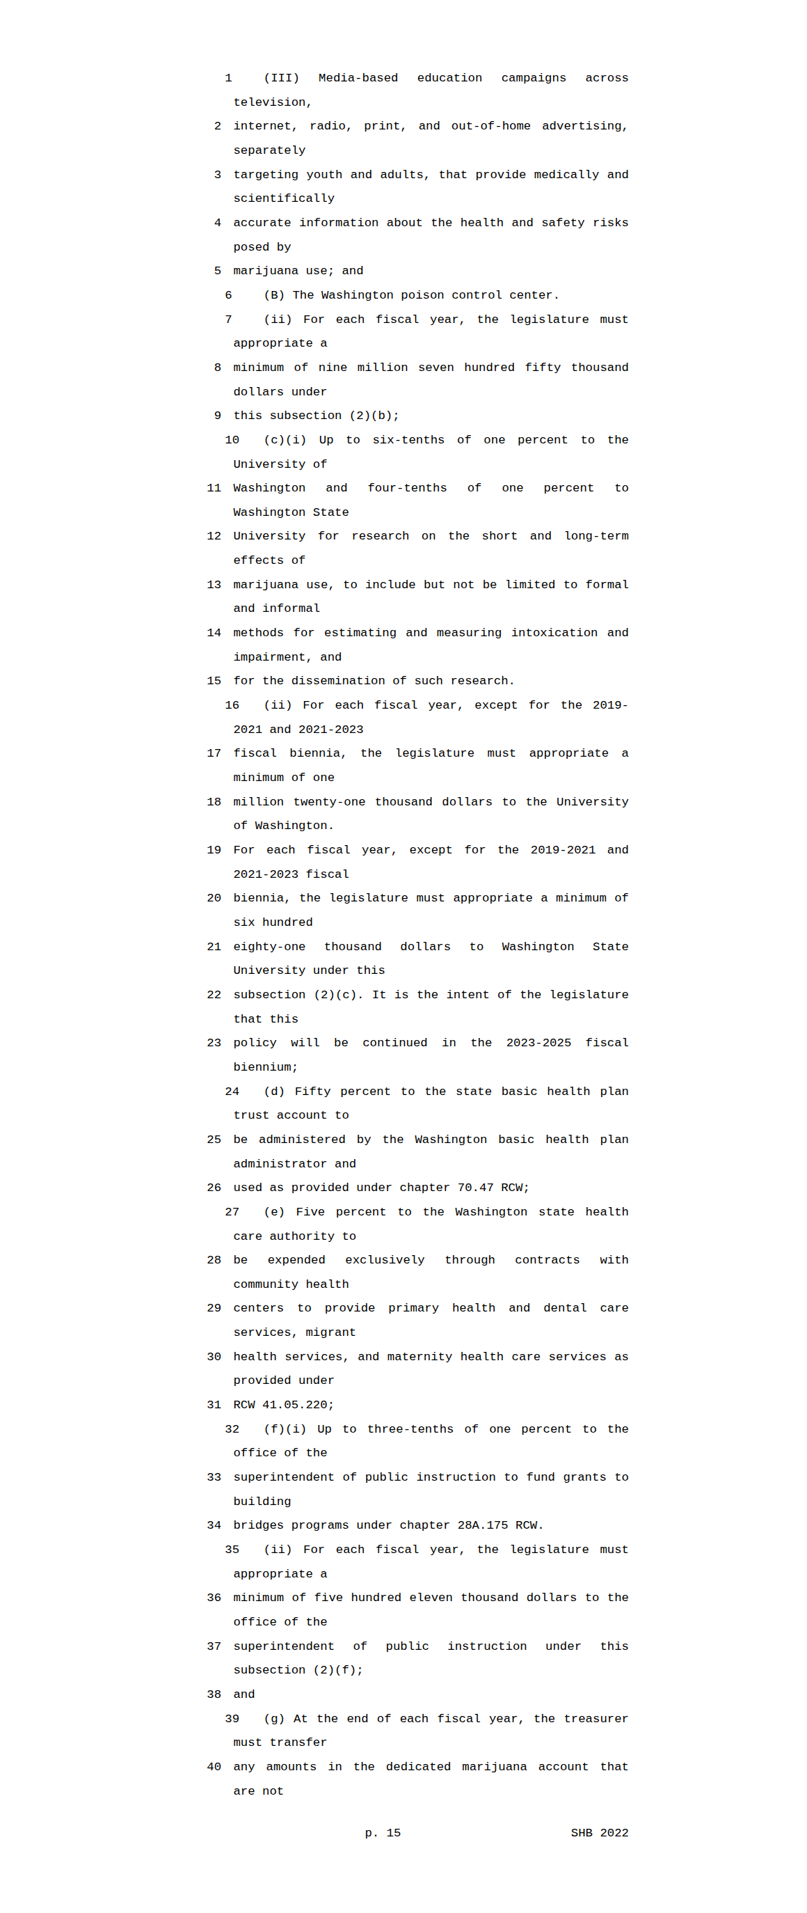(III) Media-based education campaigns across television,
internet, radio, print, and out-of-home advertising, separately
targeting youth and adults, that provide medically and scientifically
accurate information about the health and safety risks posed by
marijuana use; and
(B) The Washington poison control center.
(ii) For each fiscal year, the legislature must appropriate a
minimum of nine million seven hundred fifty thousand dollars under
this subsection (2)(b);
(c)(i) Up to six-tenths of one percent to the University of
Washington and four-tenths of one percent to Washington State
University for research on the short and long-term effects of
marijuana use, to include but not be limited to formal and informal
methods for estimating and measuring intoxication and impairment, and
for the dissemination of such research.
(ii) For each fiscal year, except for the 2019-2021 and 2021-2023
fiscal biennia, the legislature must appropriate a minimum of one
million twenty-one thousand dollars to the University of Washington.
For each fiscal year, except for the 2019-2021 and 2021-2023 fiscal
biennia, the legislature must appropriate a minimum of six hundred
eighty-one thousand dollars to Washington State University under this
subsection (2)(c). It is the intent of the legislature that this
policy will be continued in the 2023-2025 fiscal biennium;
(d) Fifty percent to the state basic health plan trust account to
be administered by the Washington basic health plan administrator and
used as provided under chapter 70.47 RCW;
(e) Five percent to the Washington state health care authority to
be expended exclusively through contracts with community health
centers to provide primary health and dental care services, migrant
health services, and maternity health care services as provided under
RCW 41.05.220;
(f)(i) Up to three-tenths of one percent to the office of the
superintendent of public instruction to fund grants to building
bridges programs under chapter 28A.175 RCW.
(ii) For each fiscal year, the legislature must appropriate a
minimum of five hundred eleven thousand dollars to the office of the
superintendent of public instruction under this subsection (2)(f);
and
(g) At the end of each fiscal year, the treasurer must transfer
any amounts in the dedicated marijuana account that are not
p. 15 SHB 2022